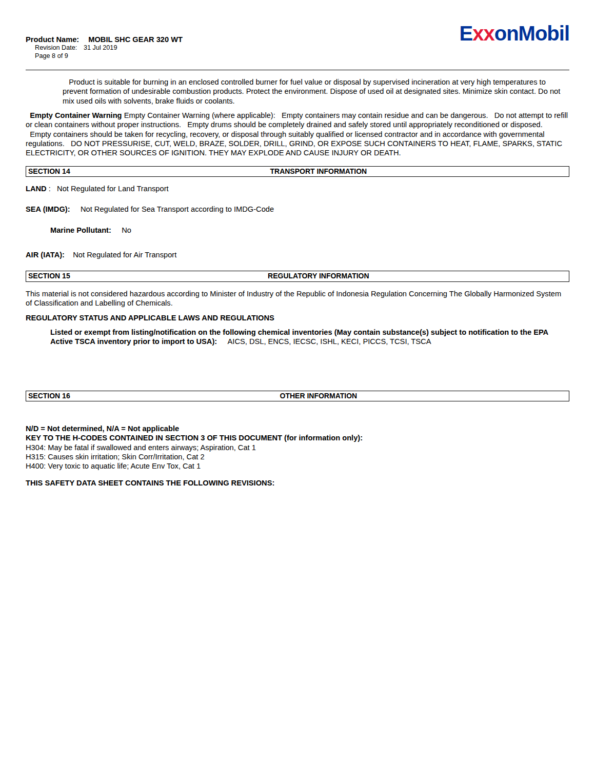ExxonMobil
Product Name: MOBIL SHC GEAR 320 WT
Revision Date: 31 Jul 2019
Page 8 of 9
Product is suitable for burning in an enclosed controlled burner for fuel value or disposal by supervised incineration at very high temperatures to prevent formation of undesirable combustion products. Protect the environment. Dispose of used oil at designated sites. Minimize skin contact. Do not mix used oils with solvents, brake fluids or coolants.
Empty Container Warning Empty Container Warning (where applicable): Empty containers may contain residue and can be dangerous. Do not attempt to refill or clean containers without proper instructions. Empty drums should be completely drained and safely stored until appropriately reconditioned or disposed. Empty containers should be taken for recycling, recovery, or disposal through suitably qualified or licensed contractor and in accordance with governmental regulations. DO NOT PRESSURISE, CUT, WELD, BRAZE, SOLDER, DRILL, GRIND, OR EXPOSE SUCH CONTAINERS TO HEAT, FLAME, SPARKS, STATIC ELECTRICITY, OR OTHER SOURCES OF IGNITION. THEY MAY EXPLODE AND CAUSE INJURY OR DEATH.
SECTION 14
TRANSPORT INFORMATION
LAND : Not Regulated for Land Transport
SEA (IMDG): Not Regulated for Sea Transport according to IMDG-Code
Marine Pollutant: No
AIR (IATA): Not Regulated for Air Transport
SECTION 15
REGULATORY INFORMATION
This material is not considered hazardous according to Minister of Industry of the Republic of Indonesia Regulation Concerning The Globally Harmonized System of Classification and Labelling of Chemicals.
REGULATORY STATUS AND APPLICABLE LAWS AND REGULATIONS
Listed or exempt from listing/notification on the following chemical inventories (May contain substance(s) subject to notification to the EPA Active TSCA inventory prior to import to USA): AICS, DSL, ENCS, IECSC, ISHL, KECI, PICCS, TCSI, TSCA
SECTION 16
OTHER INFORMATION
N/D = Not determined, N/A = Not applicable
KEY TO THE H-CODES CONTAINED IN SECTION 3 OF THIS DOCUMENT (for information only):
H304: May be fatal if swallowed and enters airways; Aspiration, Cat 1
H315: Causes skin irritation; Skin Corr/Irritation, Cat 2
H400: Very toxic to aquatic life; Acute Env Tox, Cat 1
THIS SAFETY DATA SHEET CONTAINS THE FOLLOWING REVISIONS: